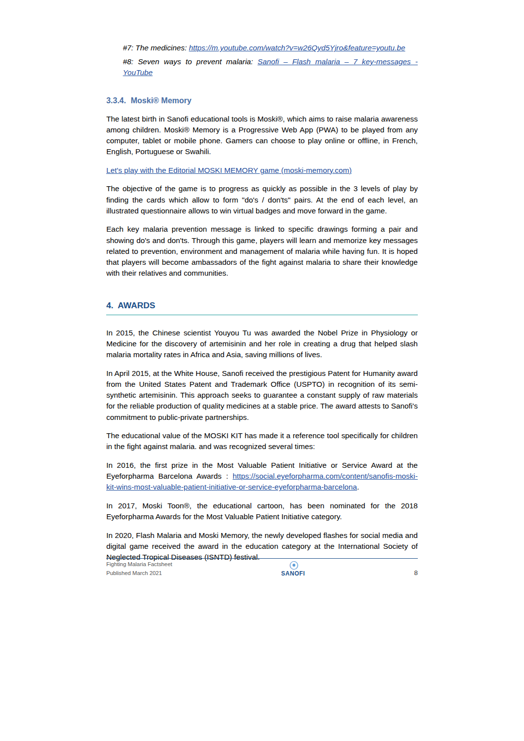#7: The medicines: https://m.youtube.com/watch?v=w26Qyd5Yjro&feature=youtu.be
#8: Seven ways to prevent malaria: Sanofi – Flash malaria – 7 key-messages - YouTube
3.3.4. Moski® Memory
The latest birth in Sanofi educational tools is Moski®, which aims to raise malaria awareness among children. Moski® Memory is a Progressive Web App (PWA) to be played from any computer, tablet or mobile phone. Gamers can choose to play online or offline, in French, English, Portuguese or Swahili.
Let's play with the Editorial MOSKI MEMORY game (moski-memory.com)
The objective of the game is to progress as quickly as possible in the 3 levels of play by finding the cards which allow to form "do's / don'ts" pairs. At the end of each level, an illustrated questionnaire allows to win virtual badges and move forward in the game.
Each key malaria prevention message is linked to specific drawings forming a pair and showing do's and don'ts. Through this game, players will learn and memorize key messages related to prevention, environment and management of malaria while having fun. It is hoped that players will become ambassadors of the fight against malaria to share their knowledge with their relatives and communities.
4. AWARDS
In 2015, the Chinese scientist Youyou Tu was awarded the Nobel Prize in Physiology or Medicine for the discovery of artemisinin and her role in creating a drug that helped slash malaria mortality rates in Africa and Asia, saving millions of lives.
In April 2015, at the White House, Sanofi received the prestigious Patent for Humanity award from the United States Patent and Trademark Office (USPTO) in recognition of its semi-synthetic artemisinin. This approach seeks to guarantee a constant supply of raw materials for the reliable production of quality medicines at a stable price. The award attests to Sanofi's commitment to public-private partnerships.
The educational value of the MOSKI KIT has made it a reference tool specifically for children in the fight against malaria. and was recognized several times:
In 2016, the first prize in the Most Valuable Patient Initiative or Service Award at the Eyeforpharma Barcelona Awards : https://social.eyeforpharma.com/content/sanofis-moski-kit-wins-most-valuable-patient-initiative-or-service-eyeforpharma-barcelona.
In 2017, Moski Toon®, the educational cartoon, has been nominated for the 2018 Eyeforpharma Awards for the Most Valuable Patient Initiative category.
In 2020, Flash Malaria and Moski Memory, the newly developed flashes for social media and digital game received the award in the education category at the International Society of Neglected Tropical Diseases (ISNTD) festival.
Fighting Malaria Factsheet
Published March 2021
⦿
SANOFI
8